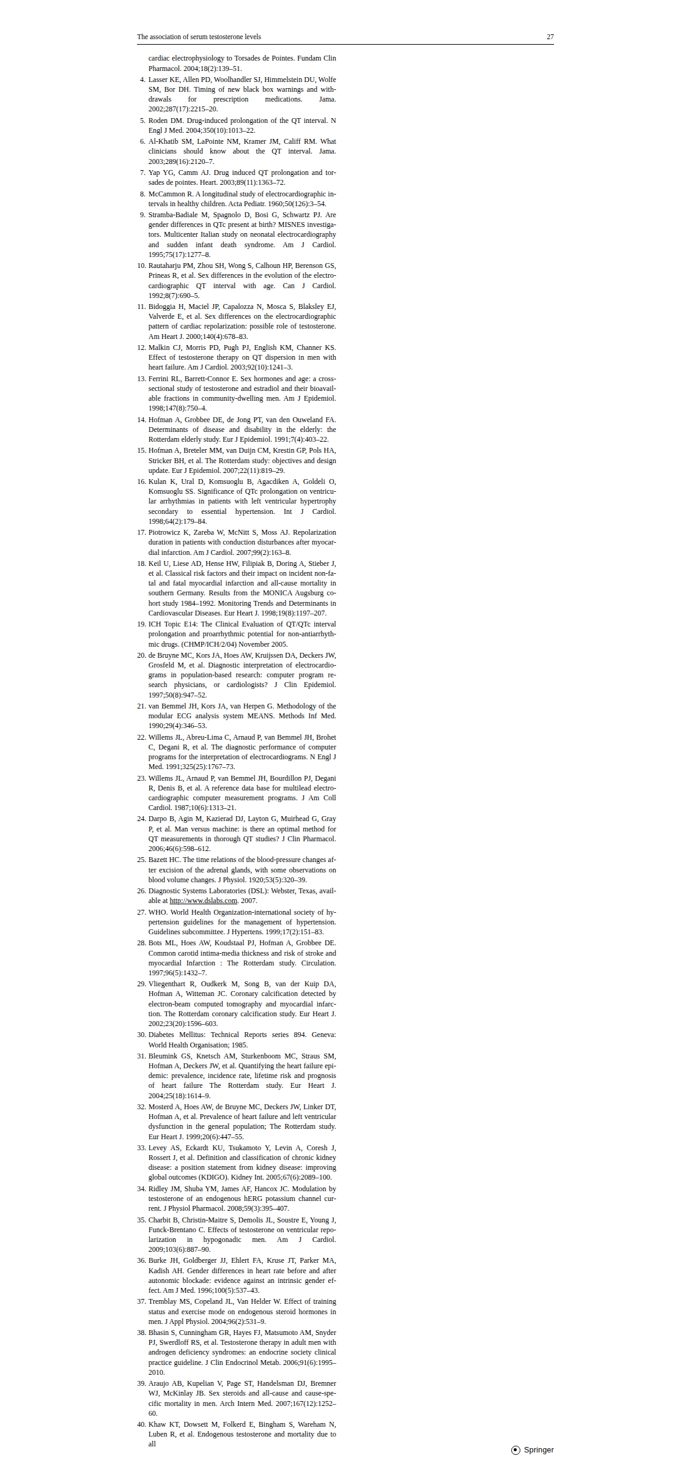The association of serum testosterone levels 27
cardiac electrophysiology to Torsades de Pointes. Fundam Clin Pharmacol. 2004;18(2):139–51.
4. Lasser KE, Allen PD, Woolhandler SJ, Himmelstein DU, Wolfe SM, Bor DH. Timing of new black box warnings and withdrawals for prescription medications. Jama. 2002;287(17):2215–20.
5. Roden DM. Drug-induced prolongation of the QT interval. N Engl J Med. 2004;350(10):1013–22.
6. Al-Khatib SM, LaPointe NM, Kramer JM, Califf RM. What clinicians should know about the QT interval. Jama. 2003;289(16):2120–7.
7. Yap YG, Camm AJ. Drug induced QT prolongation and torsades de pointes. Heart. 2003;89(11):1363–72.
8. McCammon R. A longitudinal study of electrocardiographic intervals in healthy children. Acta Pediatr. 1960;50(126):3–54.
9. Stramba-Badiale M, Spagnolo D, Bosi G, Schwartz PJ. Are gender differences in QTc present at birth? MISNES investigators. Multicenter Italian study on neonatal electrocardiography and sudden infant death syndrome. Am J Cardiol. 1995;75(17):1277–8.
10. Rautaharju PM, Zhou SH, Wong S, Calhoun HP, Berenson GS, Prineas R, et al. Sex differences in the evolution of the electrocardiographic QT interval with age. Can J Cardiol. 1992;8(7):690–5.
11. Bidoggia H, Maciel JP, Capalozza N, Mosca S, Blaksley EJ, Valverde E, et al. Sex differences on the electrocardiographic pattern of cardiac repolarization: possible role of testosterone. Am Heart J. 2000;140(4):678–83.
12. Malkin CJ, Morris PD, Pugh PJ, English KM, Channer KS. Effect of testosterone therapy on QT dispersion in men with heart failure. Am J Cardiol. 2003;92(10):1241–3.
13. Ferrini RL, Barrett-Connor E. Sex hormones and age: a cross-sectional study of testosterone and estradiol and their bioavailable fractions in community-dwelling men. Am J Epidemiol. 1998;147(8):750–4.
14. Hofman A, Grobbee DE, de Jong PT, van den Ouweland FA. Determinants of disease and disability in the elderly: the Rotterdam elderly study. Eur J Epidemiol. 1991;7(4):403–22.
15. Hofman A, Breteler MM, van Duijn CM, Krestin GP, Pols HA, Stricker BH, et al. The Rotterdam study: objectives and design update. Eur J Epidemiol. 2007;22(11):819–29.
16. Kulan K, Ural D, Komsuoglu B, Agacdiken A, Goldeli O, Komsuoglu SS. Significance of QTc prolongation on ventricular arrhythmias in patients with left ventricular hypertrophy secondary to essential hypertension. Int J Cardiol. 1998;64(2):179–84.
17. Piotrowicz K, Zareba W, McNitt S, Moss AJ. Repolarization duration in patients with conduction disturbances after myocardial infarction. Am J Cardiol. 2007;99(2):163–8.
18. Keil U, Liese AD, Hense HW, Filipiak B, Doring A, Stieber J, et al. Classical risk factors and their impact on incident non-fatal and fatal myocardial infarction and all-cause mortality in southern Germany. Results from the MONICA Augsburg cohort study 1984–1992. Monitoring Trends and Determinants in Cardiovascular Diseases. Eur Heart J. 1998;19(8):1197–207.
19. ICH Topic E14: The Clinical Evaluation of QT/QTc interval prolongation and proarrhythmic potential for non-antiarrhythmic drugs. (CHMP/ICH/2/04) November 2005.
20. de Bruyne MC, Kors JA, Hoes AW, Kruijssen DA, Deckers JW, Grosfeld M, et al. Diagnostic interpretation of electrocardiograms in population-based research: computer program research physicians, or cardiologists? J Clin Epidemiol. 1997;50(8):947–52.
21. van Bemmel JH, Kors JA, van Herpen G. Methodology of the modular ECG analysis system MEANS. Methods Inf Med. 1990;29(4):346–53.
22. Willems JL, Abreu-Lima C, Arnaud P, van Bemmel JH, Brohet C, Degani R, et al. The diagnostic performance of computer programs for the interpretation of electrocardiograms. N Engl J Med. 1991;325(25):1767–73.
23. Willems JL, Arnaud P, van Bemmel JH, Bourdillon PJ, Degani R, Denis B, et al. A reference data base for multilead electrocardiographic computer measurement programs. J Am Coll Cardiol. 1987;10(6):1313–21.
24. Darpo B, Agin M, Kazierad DJ, Layton G, Muirhead G, Gray P, et al. Man versus machine: is there an optimal method for QT measurements in thorough QT studies? J Clin Pharmacol. 2006;46(6):598–612.
25. Bazett HC. The time relations of the blood-pressure changes after excision of the adrenal glands, with some observations on blood volume changes. J Physiol. 1920;53(5):320–39.
26. Diagnostic Systems Laboratories (DSL): Webster, Texas, available at http://www.dslabs.com. 2007.
27. WHO. World Health Organization-international society of hypertension guidelines for the management of hypertension. Guidelines subcommittee. J Hypertens. 1999;17(2):151–83.
28. Bots ML, Hoes AW, Koudstaal PJ, Hofman A, Grobbee DE. Common carotid intima-media thickness and risk of stroke and myocardial Infarction : The Rotterdam study. Circulation. 1997;96(5):1432–7.
29. Vliegenthart R, Oudkerk M, Song B, van der Kuip DA, Hofman A, Witteman JC. Coronary calcification detected by electron-beam computed tomography and myocardial infarction. The Rotterdam coronary calcification study. Eur Heart J. 2002;23(20):1596–603.
30. Diabetes Mellitus: Technical Reports series 894. Geneva: World Health Organisation; 1985.
31. Bleumink GS, Knetsch AM, Sturkenboom MC, Straus SM, Hofman A, Deckers JW, et al. Quantifying the heart failure epidemic: prevalence, incidence rate, lifetime risk and prognosis of heart failure The Rotterdam study. Eur Heart J. 2004;25(18):1614–9.
32. Mosterd A, Hoes AW, de Bruyne MC, Deckers JW, Linker DT, Hofman A, et al. Prevalence of heart failure and left ventricular dysfunction in the general population; The Rotterdam study. Eur Heart J. 1999;20(6):447–55.
33. Levey AS, Eckardt KU, Tsukamoto Y, Levin A, Coresh J, Rossert J, et al. Definition and classification of chronic kidney disease: a position statement from kidney disease: improving global outcomes (KDIGO). Kidney Int. 2005;67(6):2089–100.
34. Ridley JM, Shuba YM, James AF, Hancox JC. Modulation by testosterone of an endogenous hERG potassium channel current. J Physiol Pharmacol. 2008;59(3):395–407.
35. Charbit B, Christin-Maitre S, Demolis JL, Soustre E, Young J, Funck-Brentano C. Effects of testosterone on ventricular repolarization in hypogonadic men. Am J Cardiol. 2009;103(6):887–90.
36. Burke JH, Goldberger JJ, Ehlert FA, Kruse JT, Parker MA, Kadish AH. Gender differences in heart rate before and after autonomic blockade: evidence against an intrinsic gender effect. Am J Med. 1996;100(5):537–43.
37. Tremblay MS, Copeland JL, Van Helder W. Effect of training status and exercise mode on endogenous steroid hormones in men. J Appl Physiol. 2004;96(2):531–9.
38. Bhasin S, Cunningham GR, Hayes FJ, Matsumoto AM, Snyder PJ, Swerdloff RS, et al. Testosterone therapy in adult men with androgen deficiency syndromes: an endocrine society clinical practice guideline. J Clin Endocrinol Metab. 2006;91(6):1995–2010.
39. Araujo AB, Kupelian V, Page ST, Handelsman DJ, Bremner WJ, McKinlay JB. Sex steroids and all-cause and cause-specific mortality in men. Arch Intern Med. 2007;167(12):1252–60.
40. Khaw KT, Dowsett M, Folkerd E, Bingham S, Wareham N, Luben R, et al. Endogenous testosterone and mortality due to all
Springer